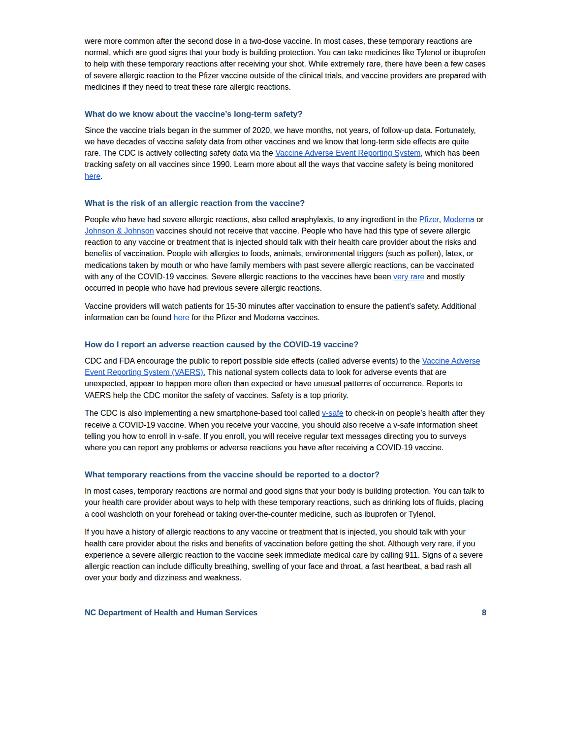were more common after the second dose in a two-dose vaccine. In most cases, these temporary reactions are normal, which are good signs that your body is building protection. You can take medicines like Tylenol or ibuprofen to help with these temporary reactions after receiving your shot. While extremely rare, there have been a few cases of severe allergic reaction to the Pfizer vaccine outside of the clinical trials, and vaccine providers are prepared with medicines if they need to treat these rare allergic reactions.
What do we know about the vaccine’s long-term safety?
Since the vaccine trials began in the summer of 2020, we have months, not years, of follow-up data. Fortunately, we have decades of vaccine safety data from other vaccines and we know that long-term side effects are quite rare. The CDC is actively collecting safety data via the Vaccine Adverse Event Reporting System, which has been tracking safety on all vaccines since 1990. Learn more about all the ways that vaccine safety is being monitored here.
What is the risk of an allergic reaction from the vaccine?
People who have had severe allergic reactions, also called anaphylaxis, to any ingredient in the Pfizer, Moderna or Johnson & Johnson vaccines should not receive that vaccine. People who have had this type of severe allergic reaction to any vaccine or treatment that is injected should talk with their health care provider about the risks and benefits of vaccination. People with allergies to foods, animals, environmental triggers (such as pollen), latex, or medications taken by mouth or who have family members with past severe allergic reactions, can be vaccinated with any of the COVID-19 vaccines. Severe allergic reactions to the vaccines have been very rare and mostly occurred in people who have had previous severe allergic reactions.
Vaccine providers will watch patients for 15-30 minutes after vaccination to ensure the patient’s safety. Additional information can be found here for the Pfizer and Moderna vaccines.
How do I report an adverse reaction caused by the COVID-19 vaccine?
CDC and FDA encourage the public to report possible side effects (called adverse events) to the Vaccine Adverse Event Reporting System (VAERS). This national system collects data to look for adverse events that are unexpected, appear to happen more often than expected or have unusual patterns of occurrence. Reports to VAERS help the CDC monitor the safety of vaccines. Safety is a top priority.
The CDC is also implementing a new smartphone-based tool called v-safe to check-in on people’s health after they receive a COVID-19 vaccine. When you receive your vaccine, you should also receive a v-safe information sheet telling you how to enroll in v-safe. If you enroll, you will receive regular text messages directing you to surveys where you can report any problems or adverse reactions you have after receiving a COVID-19 vaccine.
What temporary reactions from the vaccine should be reported to a doctor?
In most cases, temporary reactions are normal and good signs that your body is building protection. You can talk to your health care provider about ways to help with these temporary reactions, such as drinking lots of fluids, placing a cool washcloth on your forehead or taking over-the-counter medicine, such as ibuprofen or Tylenol.
If you have a history of allergic reactions to any vaccine or treatment that is injected, you should talk with your health care provider about the risks and benefits of vaccination before getting the shot. Although very rare, if you experience a severe allergic reaction to the vaccine seek immediate medical care by calling 911. Signs of a severe allergic reaction can include difficulty breathing, swelling of your face and throat, a fast heartbeat, a bad rash all over your body and dizziness and weakness.
NC Department of Health and Human Services 8